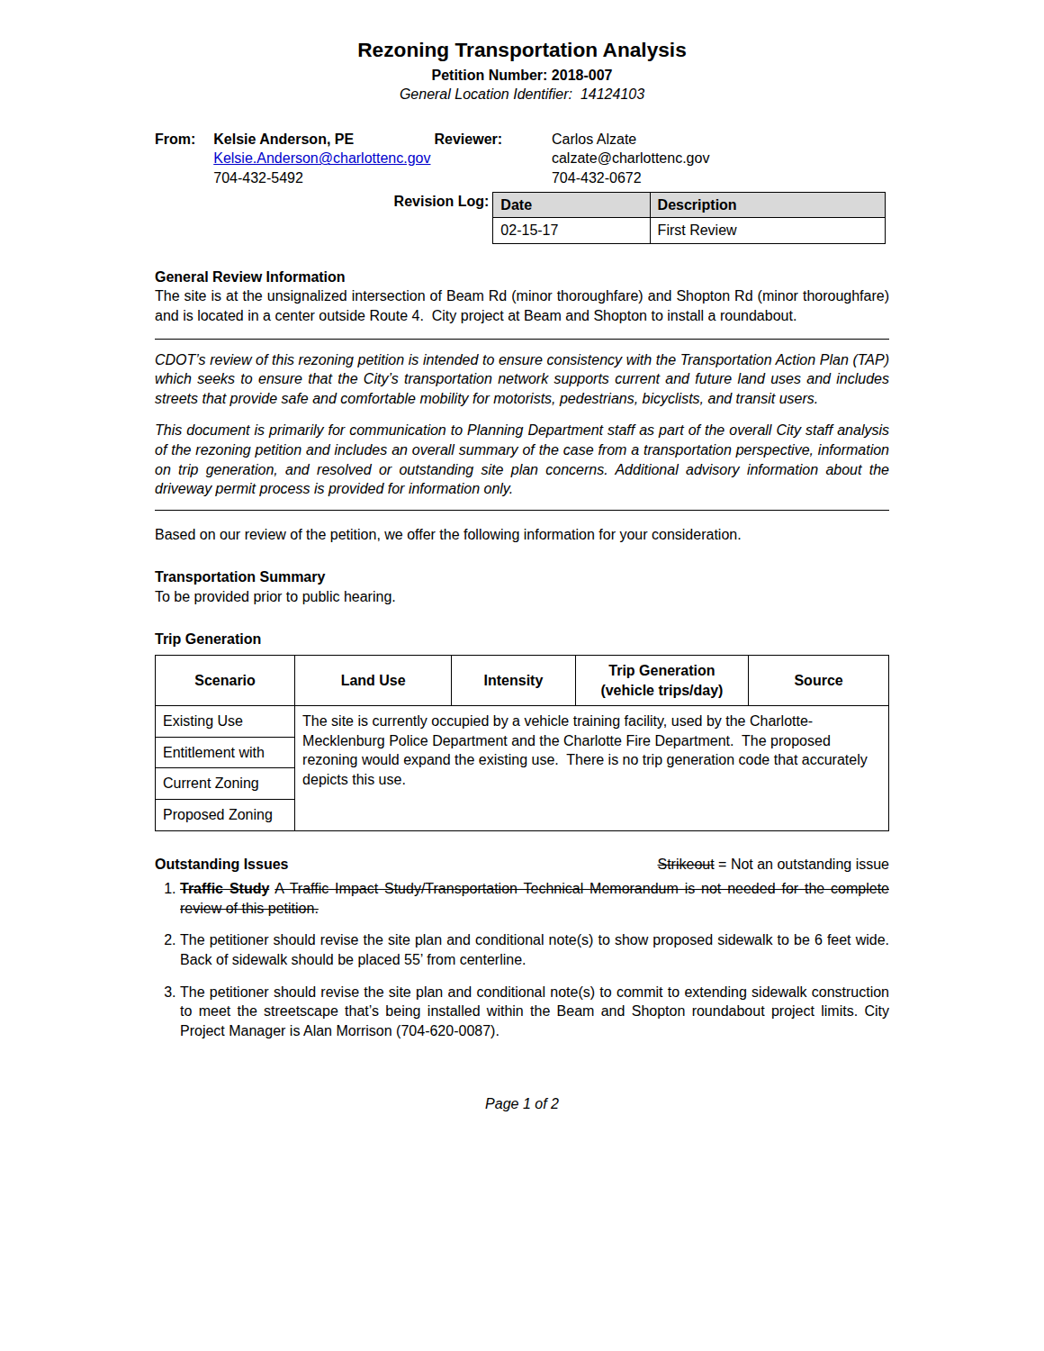Rezoning Transportation Analysis
Petition Number: 2018-007
General Location Identifier: 14124103
| From: | Kelsie Anderson, PE | Reviewer: | Carlos Alzate |
| | Kelsie.Anderson@charlottenc.gov | | calzate@charlottenc.gov |
| | 704-432-5492 | | 704-432-0672 |
| Revision Log: | / Date / Description / / --- / --- / / 02-15-17 / First Review / |
General Review Information
The site is at the unsignalized intersection of Beam Rd (minor thoroughfare) and Shopton Rd (minor thoroughfare) and is located in a center outside Route 4. City project at Beam and Shopton to install a roundabout.
CDOT’s review of this rezoning petition is intended to ensure consistency with the Transportation Action Plan (TAP) which seeks to ensure that the City’s transportation network supports current and future land uses and includes streets that provide safe and comfortable mobility for motorists, pedestrians, bicyclists, and transit users.
This document is primarily for communication to Planning Department staff as part of the overall City staff analysis of the rezoning petition and includes an overall summary of the case from a transportation perspective, information on trip generation, and resolved or outstanding site plan concerns. Additional advisory information about the driveway permit process is provided for information only.
Based on our review of the petition, we offer the following information for your consideration.
Transportation Summary
To be provided prior to public hearing.
Trip Generation
| Scenario | Land Use | Intensity | Trip Generation (vehicle trips/day) | Source |
| --- | --- | --- | --- | --- |
| Existing Use | The site is currently occupied by a vehicle training facility, used by the Charlotte-Mecklenburg Police Department and the Charlotte Fire Department. The proposed rezoning would expand the existing use. There is no trip generation code that accurately depicts this use. |
| Entitlement with |
| Current Zoning |
| Proposed Zoning |
Outstanding Issues Strikeout = Not an outstanding issue
Traffic Study A Traffic Impact Study/Transportation Technical Memorandum is not needed for the complete review of this petition.
The petitioner should revise the site plan and conditional note(s) to show proposed sidewalk to be 6 feet wide. Back of sidewalk should be placed 55’ from centerline.
The petitioner should revise the site plan and conditional note(s) to commit to extending sidewalk construction to meet the streetscape that’s being installed within the Beam and Shopton roundabout project limits. City Project Manager is Alan Morrison (704-620-0087).
Page 1 of 2